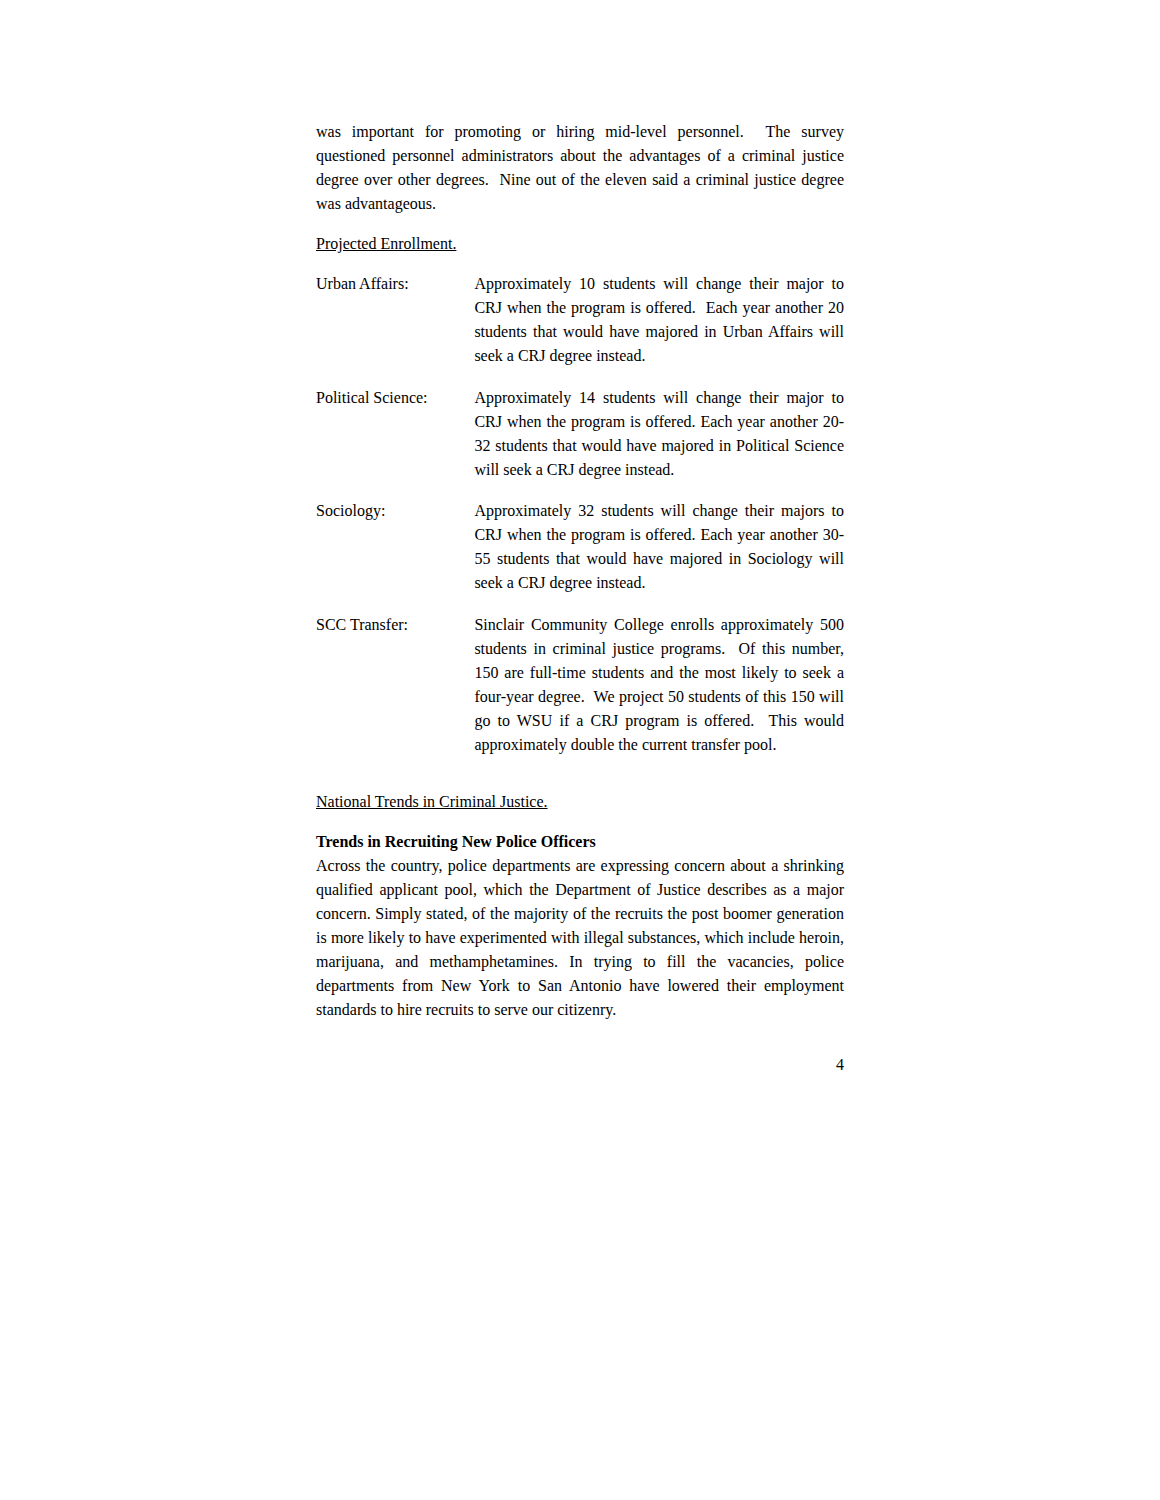was important for promoting or hiring mid-level personnel. The survey questioned personnel administrators about the advantages of a criminal justice degree over other degrees. Nine out of the eleven said a criminal justice degree was advantageous.
Projected Enrollment.
| Urban Affairs: | Approximately 10 students will change their major to CRJ when the program is offered. Each year another 20 students that would have majored in Urban Affairs will seek a CRJ degree instead. |
| Political Science: | Approximately 14 students will change their major to CRJ when the program is offered. Each year another 20-32 students that would have majored in Political Science will seek a CRJ degree instead. |
| Sociology: | Approximately 32 students will change their majors to CRJ when the program is offered. Each year another 30-55 students that would have majored in Sociology will seek a CRJ degree instead. |
| SCC Transfer: | Sinclair Community College enrolls approximately 500 students in criminal justice programs. Of this number, 150 are full-time students and the most likely to seek a four-year degree. We project 50 students of this 150 will go to WSU if a CRJ program is offered. This would approximately double the current transfer pool. |
National Trends in Criminal Justice.
Trends in Recruiting New Police Officers
Across the country, police departments are expressing concern about a shrinking qualified applicant pool, which the Department of Justice describes as a major concern. Simply stated, of the majority of the recruits the post boomer generation is more likely to have experimented with illegal substances, which include heroin, marijuana, and methamphetamines. In trying to fill the vacancies, police departments from New York to San Antonio have lowered their employment standards to hire recruits to serve our citizenry.
4